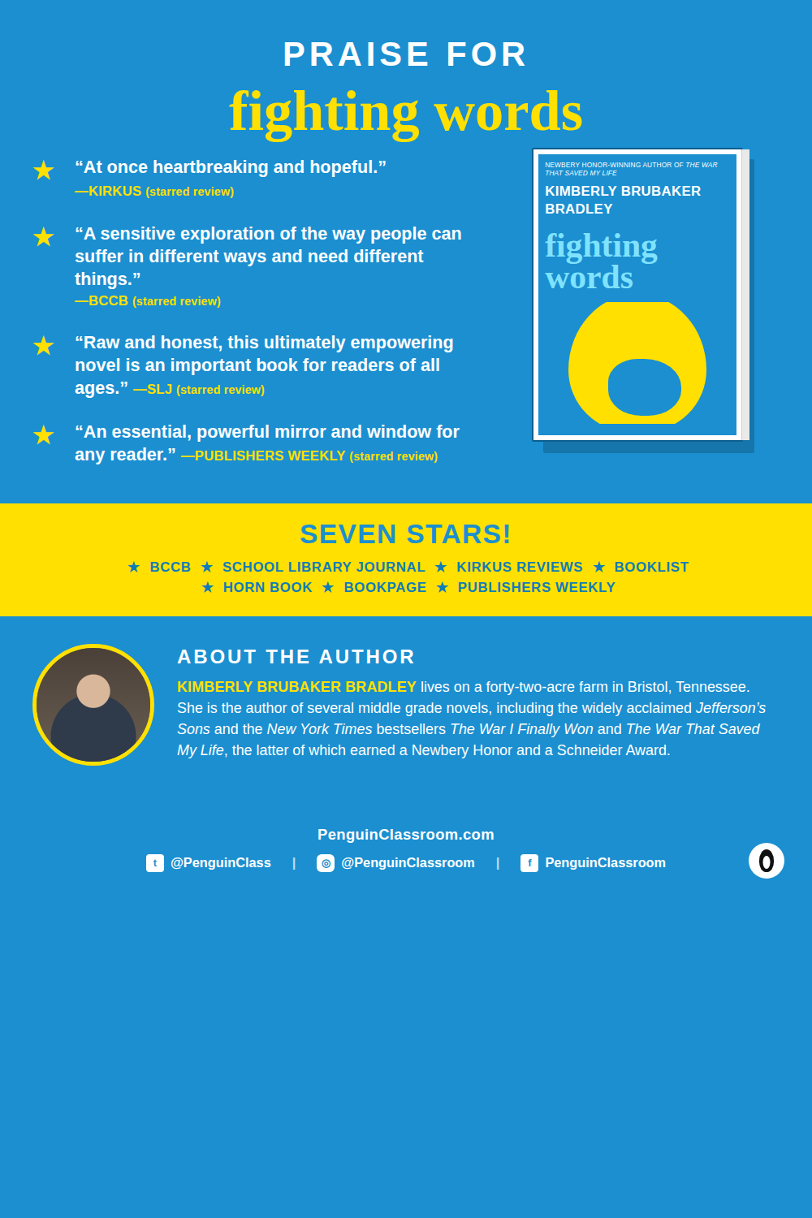Praise for
fighting words
★ “At once heartbreaking and hopeful.” —KIRKUS (starred review)
★ “A sensitive exploration of the way people can suffer in different ways and need different things.” —BCCB (starred review)
★ “Raw and honest, this ultimately empowering novel is an important book for readers of all ages.” —SLJ (starred review)
★ “An essential, powerful mirror and window for any reader.” —PUBLISHERS WEEKLY (starred review)
Newbery Honor-winning author of THE WAR THAT SAVED MY LIFE
Kimberly Brubaker Bradley
fighting
words
SEVEN STARS!
★ BCCB ★ SCHOOL LIBRARY JOURNAL ★ KIRKUS REVIEWS ★ BOOKLIST
★ HORN BOOK ★ BOOKPAGE ★ PUBLISHERS WEEKLY
About the Author
KIMBERLY BRUBAKER BRADLEY lives on a forty-two-acre farm in Bristol, Tennessee. She is the author of several middle grade novels, including the widely acclaimed Jefferson’s Sons and the New York Times bestsellers The War I Finally Won and The War That Saved My Life, the latter of which earned a Newbery Honor and a Schneider Award.
PenguinClassroom.com
t@PenguinClass | ◎@PenguinClassroom | f PenguinClassroom